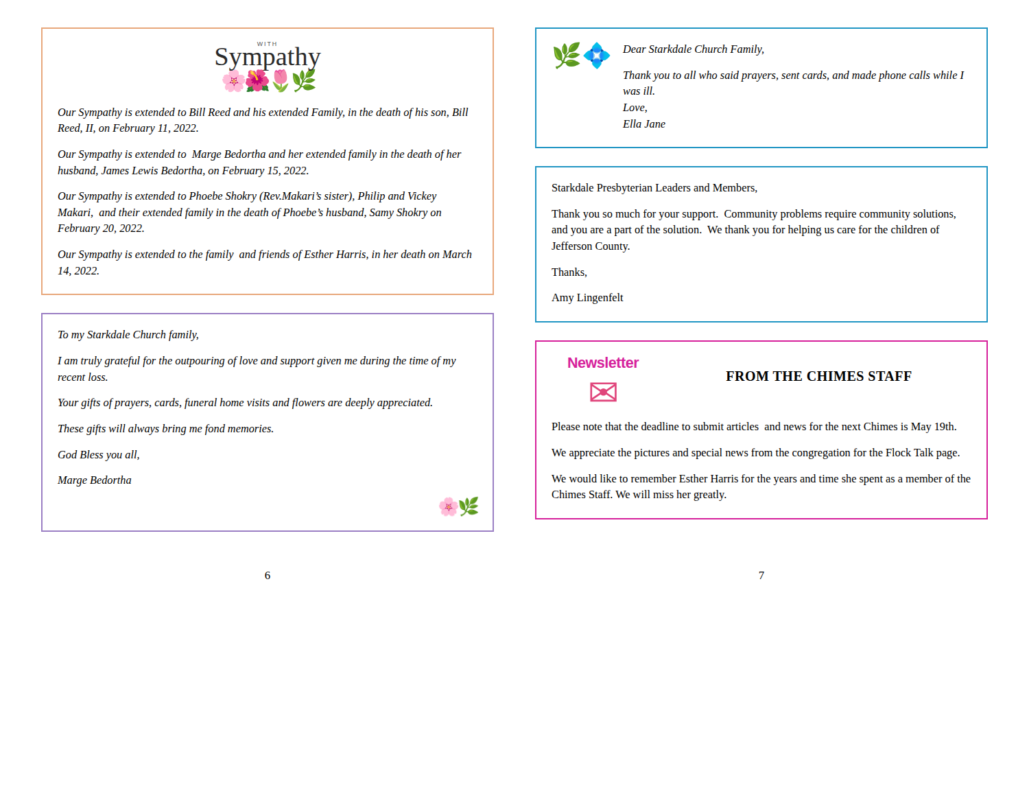with Sympathy
🌸🌺🌷🌿
Our Sympathy is extended to Bill Reed and his extended Family, in the death of his son, Bill Reed, II, on February 11, 2022.
Our Sympathy is extended to Marge Bedortha and her extended family in the death of her husband, James Lewis Bedortha, on February 15, 2022.
Our Sympathy is extended to Phoebe Shokry (Rev.Makari’s sister), Philip and Vickey Makari, and their extended family in the death of Phoebe’s husband, Samy Shokry on February 20, 2022.
Our Sympathy is extended to the family and friends of Esther Harris, in her death on March 14, 2022.
To my Starkdale Church family,
I am truly grateful for the outpouring of love and support given me during the time of my recent loss.
Your gifts of prayers, cards, funeral home visits and flowers are deeply appreciated.
These gifts will always bring me fond memories.
God Bless you all,
Marge Bedortha
🌸🌿
6
🌿💠
Dear Starkdale Church Family,
Thank you to all who said prayers, sent cards, and made phone calls while I was ill.
Love,
Ella Jane
Starkdale Presbyterian Leaders and Members,
Thank you so much for your support. Community problems require community solutions, and you are a part of the solution. We thank you for helping us care for the children of Jefferson County.
Thanks,
Amy Lingenfelt
Newsletter
✉
From the Chimes Staff
Please note that the deadline to submit articles and news for the next Chimes is May 19th.
We appreciate the pictures and special news from the congregation for the Flock Talk page.
We would like to remember Esther Harris for the years and time she spent as a member of the Chimes Staff. We will miss her greatly.
7